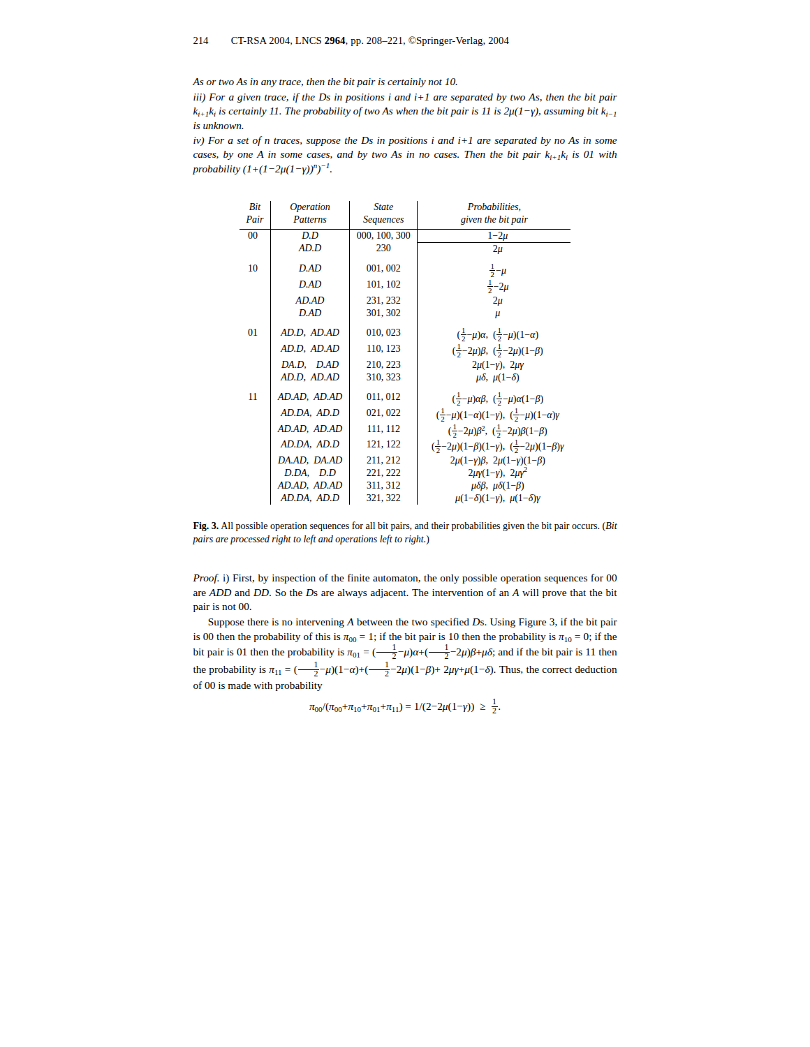214 CT-RSA 2004, LNCS 2964, pp. 208–221, ©Springer-Verlag, 2004
As or two As in any trace, then the bit pair is certainly not 10.
iii) For a given trace, if the Ds in positions i and i+1 are separated by two As, then the bit pair ki+1ki is certainly 11. The probability of two As when the bit pair is 11 is 2μ(1−γ), assuming bit ki−1 is unknown.
iv) For a set of n traces, suppose the Ds in positions i and i+1 are separated by no As in some cases, by one A in some cases, and by two As in no cases. Then the bit pair ki+1ki is 01 with probability (1+(1−2μ(1−γ))n)−1.
| Bit | Operation | State | Probabilities, |
| --- | --- | --- | --- |
| Pair | Patterns | Sequences | given the bit pair |
| 00 | D.D | 000, 100, 300 | 1−2 μ |
| | AD.D | 230 | 2 μ |
| 10 | D.AD | 001, 002 | 1 2 − μ |
| | D.AD | 101, 102 | 1 2 −2 μ |
| | AD.AD | 231, 232 | 2 μ |
| | D.AD | 301, 302 | μ |
| 01 | AD.D, AD.AD | 010, 023 | ( 1 2 − μ ) α , ( 1 2 − μ )(1− α ) |
| | AD.D, AD.AD | 110, 123 | ( 1 2 −2 μ ) β , ( 1 2 −2 μ )(1− β ) |
| | DA.D, D.AD | 210, 223 | 2 μ (1− γ ), 2 μγ |
| | AD.D, AD.AD | 310, 323 | μδ , μ (1− δ ) |
| 11 | AD.AD, AD.AD | 011, 012 | ( 1 2 − μ ) αβ , ( 1 2 − μ ) α (1− β ) |
| | AD.DA, AD.D | 021, 022 | ( 1 2 − μ )(1− α )(1− γ ), ( 1 2 − μ )(1− α ) γ |
| | AD.AD, AD.AD | 111, 112 | ( 1 2 −2 μ ) β 2 , ( 1 2 −2 μ ) β (1− β ) |
| | AD.DA, AD.D | 121, 122 | ( 1 2 −2 μ )(1− β )(1− γ ), ( 1 2 −2 μ )(1− β ) γ |
| | DA.AD, DA.AD | 211, 212 | 2 μ (1− γ ) β , 2 μ (1− γ )(1− β ) |
| | D.DA, D.D | 221, 222 | 2 μγ (1− γ ), 2 μγ 2 |
| | AD.AD, AD.AD | 311, 312 | μδβ , μδ (1− β ) |
| | AD.DA, AD.D | 321, 322 | μ (1− δ )(1− γ ), μ (1− δ ) γ |
Fig. 3. All possible operation sequences for all bit pairs, and their probabilities given the bit pair occurs. (Bit pairs are processed right to left and operations left to right.)
Proof. i) First, by inspection of the finite automaton, the only possible operation sequences for 00 are ADD and DD. So the Ds are always adjacent. The intervention of an A will prove that the bit pair is not 00.
Suppose there is no intervening A between the two specified Ds. Using Figure 3, if the bit pair is 00 then the probability of this is π00 = 1; if the bit pair is 10 then the probability is π10 = 0; if the bit pair is 01 then the probability is π01 = (12−μ)α+(12−2μ)β+μδ; and if the bit pair is 11 then the probability is π11 = (12−μ)(1−α)+(12−2μ)(1−β)+ 2μγ+μ(1−δ). Thus, the correct deduction of 00 is made with probability
π00/(π00+π10+π01+π11) = 1/(2−2μ(1−γ)) ≥ 12.